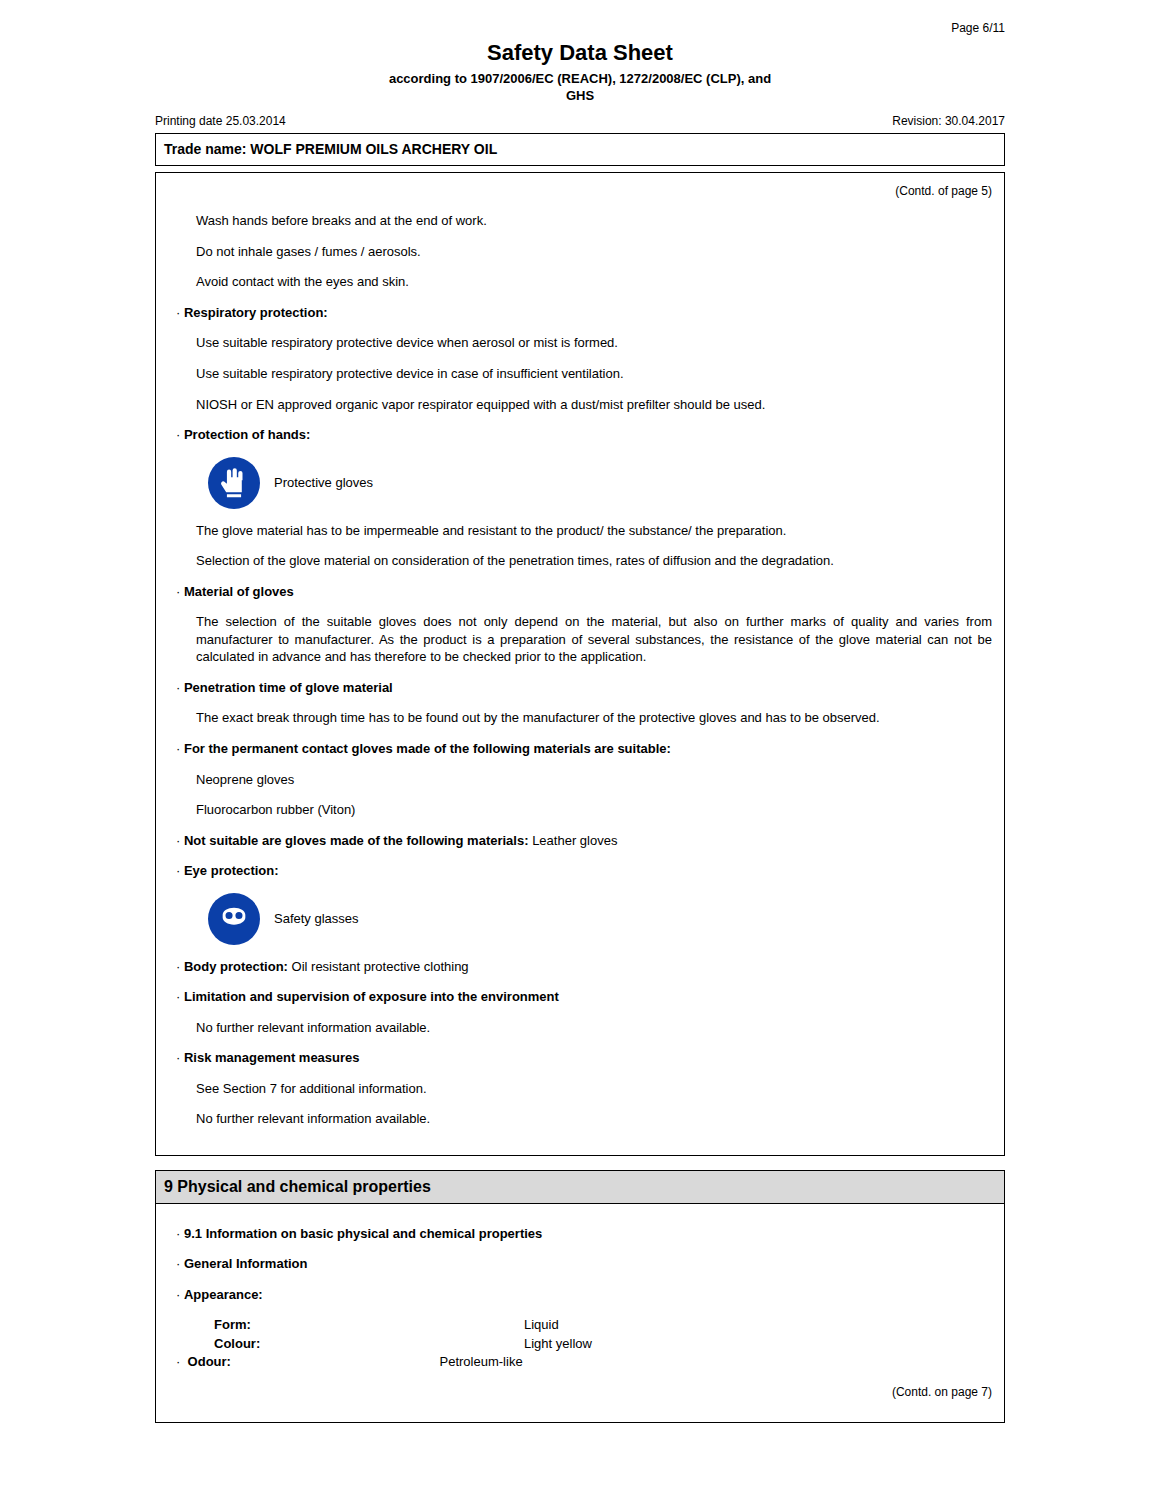Page 6/11
Safety Data Sheet
according to 1907/2006/EC (REACH), 1272/2008/EC (CLP), and
GHS
Printing date 25.03.2014 Revision: 30.04.2017
Trade name: WOLF PREMIUM OILS ARCHERY OIL
(Contd. of page 5)
Wash hands before breaks and at the end of work.
Do not inhale gases / fumes / aerosols.
Avoid contact with the eyes and skin.
Respiratory protection:
Use suitable respiratory protective device when aerosol or mist is formed.
Use suitable respiratory protective device in case of insufficient ventilation.
NIOSH or EN approved organic vapor respirator equipped with a dust/mist prefilter should be used.
Protection of hands:
Protective gloves
The glove material has to be impermeable and resistant to the product/ the substance/ the preparation.
Selection of the glove material on consideration of the penetration times, rates of diffusion and the degradation.
Material of gloves
The selection of the suitable gloves does not only depend on the material, but also on further marks of quality and varies from manufacturer to manufacturer. As the product is a preparation of several substances, the resistance of the glove material can not be calculated in advance and has therefore to be checked prior to the application.
Penetration time of glove material
The exact break through time has to be found out by the manufacturer of the protective gloves and has to be observed.
For the permanent contact gloves made of the following materials are suitable:
Neoprene gloves
Fluorocarbon rubber (Viton)
Not suitable are gloves made of the following materials: Leather gloves
Eye protection:
Safety glasses
Body protection: Oil resistant protective clothing
Limitation and supervision of exposure into the environment
No further relevant information available.
Risk management measures
See Section 7 for additional information.
No further relevant information available.
9 Physical and chemical properties
9.1 Information on basic physical and chemical properties
General Information
Appearance:
| Form: | Liquid |
| Colour: | Light yellow |
Odour: Petroleum-like
(Contd. on page 7)